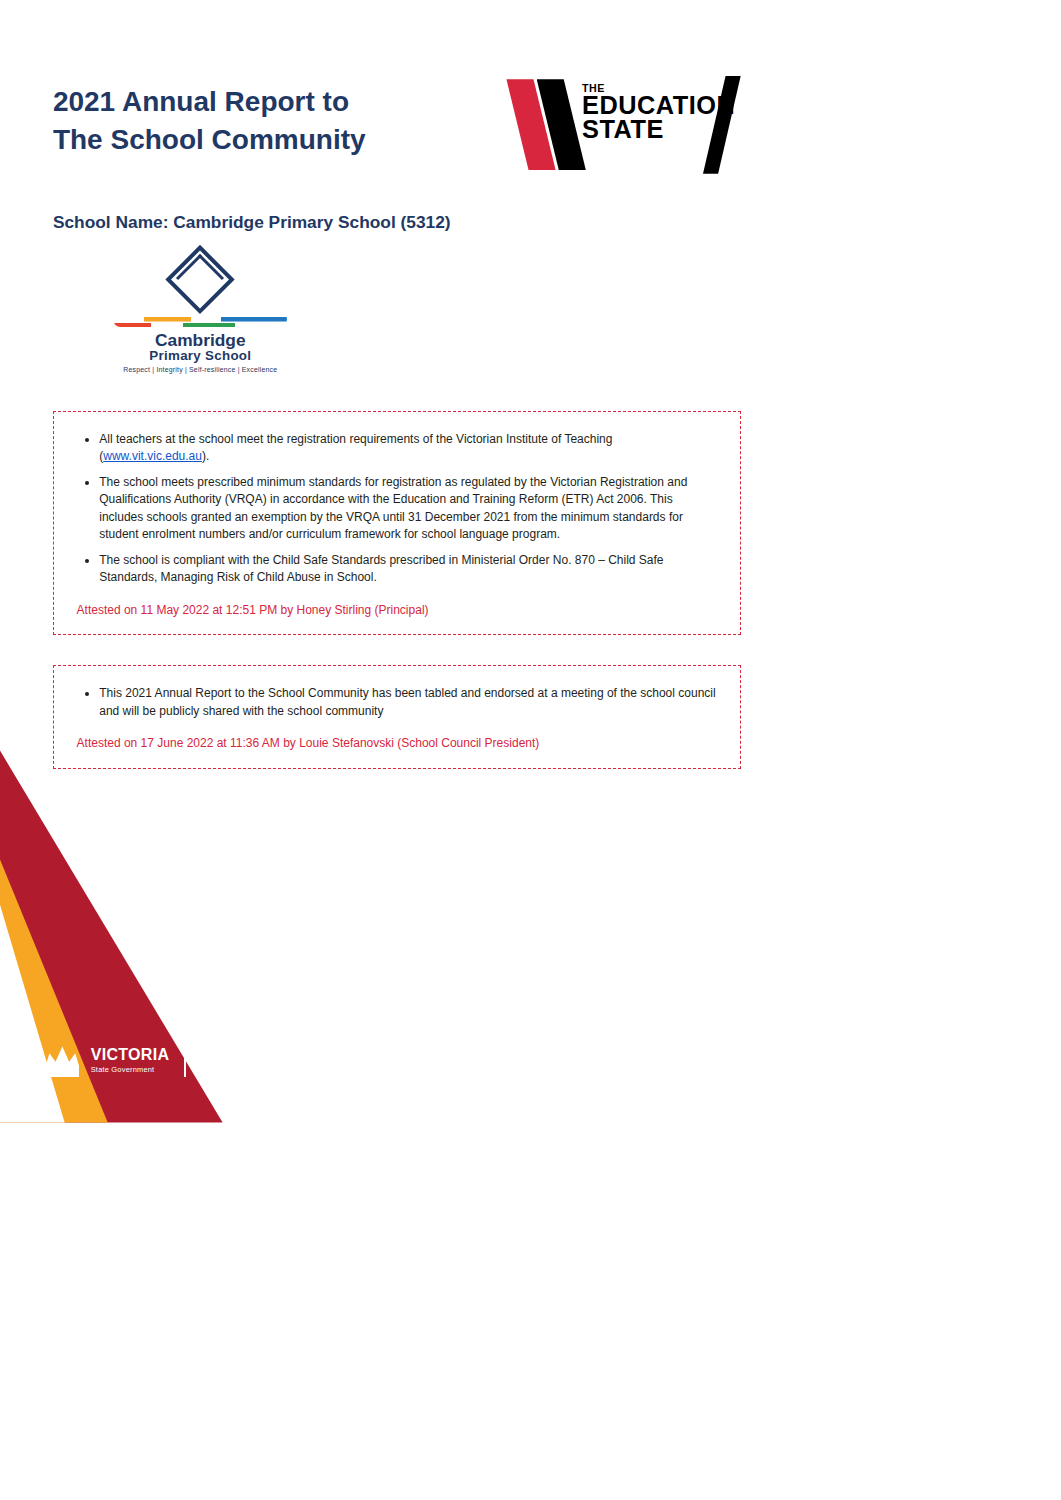THE EDUCATION STATE
2021 Annual Report to
The School Community
School Name: Cambridge Primary School (5312)
CambridgePrimary School
Respect | Integrity | Self-resilience | Excellence
All teachers at the school meet the registration requirements of the Victorian Institute of Teaching (www.vit.vic.edu.au).
The school meets prescribed minimum standards for registration as regulated by the Victorian Registration and Qualifications Authority (VRQA) in accordance with the Education and Training Reform (ETR) Act 2006. This includes schools granted an exemption by the VRQA until 31 December 2021 from the minimum standards for student enrolment numbers and/or curriculum framework for school language program.
The school is compliant with the Child Safe Standards prescribed in Ministerial Order No. 870 – Child Safe Standards, Managing Risk of Child Abuse in School.
Attested on 11 May 2022 at 12:51 PM by Honey Stirling (Principal)
This 2021 Annual Report to the School Community has been tabled and endorsed at a meeting of the school council and will be publicly shared with the school community
Attested on 17 June 2022 at 11:36 AM by Louie Stefanovski (School Council President)
VICTORIAState Government
Education
and Training